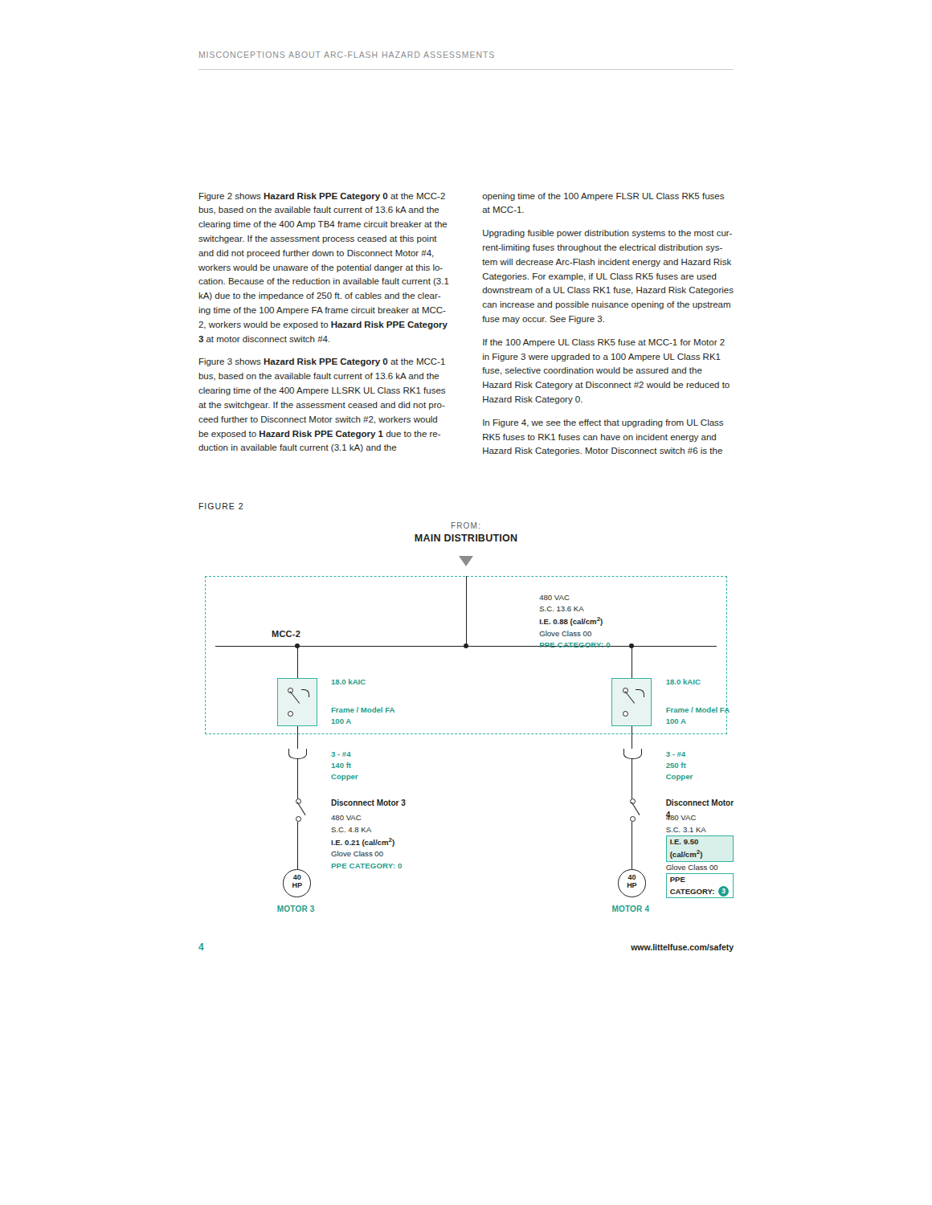Misconceptions about Arc-Flash Hazard Assessments
Figure 2 shows Hazard Risk PPE Category 0 at the MCC-2 bus, based on the available fault current of 13.6 kA and the clearing time of the 400 Amp TB4 frame circuit breaker at the switchgear. If the assessment process ceased at this point and did not proceed further down to Disconnect Motor #4, workers would be unaware of the potential danger at this location. Because of the reduction in available fault current (3.1 kA) due to the impedance of 250 ft. of cables and the clearing time of the 100 Ampere FA frame circuit breaker at MCC-2, workers would be exposed to Hazard Risk PPE Category 3 at motor disconnect switch #4.
Figure 3 shows Hazard Risk PPE Category 0 at the MCC-1 bus, based on the available fault current of 13.6 kA and the clearing time of the 400 Ampere LLSRK UL Class RK1 fuses at the switchgear. If the assessment ceased and did not proceed further to Disconnect Motor switch #2, workers would be exposed to Hazard Risk PPE Category 1 due to the reduction in available fault current (3.1 kA) and the
opening time of the 100 Ampere FLSR UL Class RK5 fuses at MCC-1.
Upgrading fusible power distribution systems to the most current-limiting fuses throughout the electrical distribution system will decrease Arc-Flash incident energy and Hazard Risk Categories. For example, if UL Class RK5 fuses are used downstream of a UL Class RK1 fuse, Hazard Risk Categories can increase and possible nuisance opening of the upstream fuse may occur. See Figure 3.
If the 100 Ampere UL Class RK5 fuse at MCC-1 for Motor 2 in Figure 3 were upgraded to a 100 Ampere UL Class RK1 fuse, selective coordination would be assured and the Hazard Risk Category at Disconnect #2 would be reduced to Hazard Risk Category 0.
In Figure 4, we see the effect that upgrading from UL Class RK5 fuses to RK1 fuses can have on incident energy and Hazard Risk Categories. Motor Disconnect switch #6 is the
FIGURE 2
FROM:
MAIN DISTRIBUTION
MCC-2
480 VAC
S.C. 13.6 KA
I.E. 0.88 (cal/cm2)
Glove Class 00
PPE CATEGORY: 0
18.0 kAIC
Frame / Model FA
100 A
3 - #4
140 ft
Copper
Disconnect Motor 3
480 VAC
S.C. 4.8 KA
I.E. 0.21 (cal/cm2)
Glove Class 00
PPE CATEGORY: 0
40
HP
MOTOR 3
18.0 kAIC
Frame / Model FA
100 A
3 - #4
250 ft
Copper
Disconnect Motor 4
480 VAC
S.C. 3.1 KA
I.E. 9.50 (cal/cm2)
Glove Class 00
PPE CATEGORY: 3
40
HP
MOTOR 4
4
www.littelfuse.com/safety